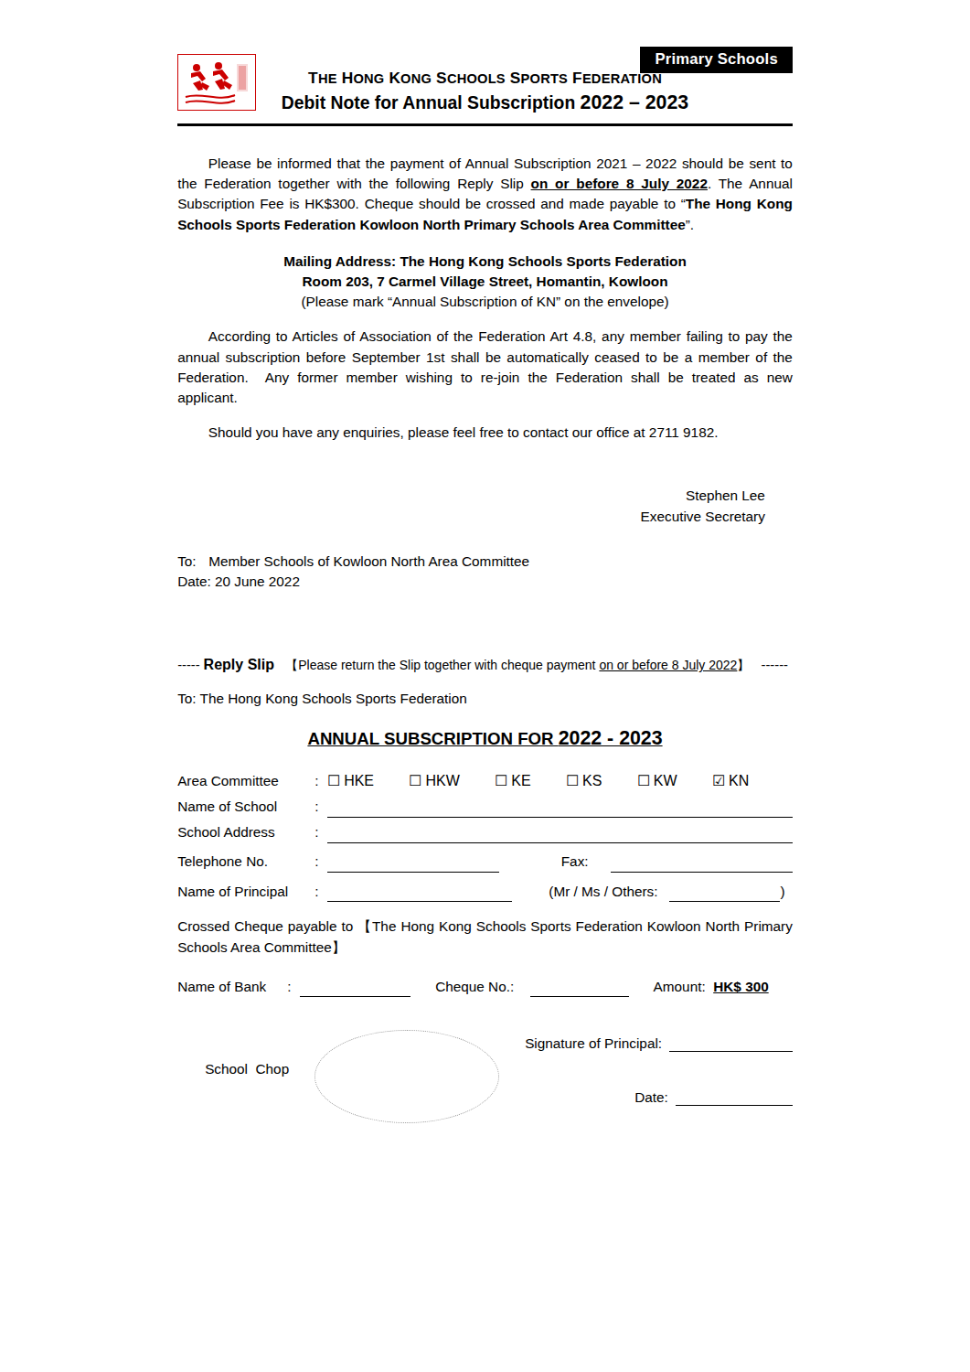Primary Schools
THE HONG KONG SCHOOLS SPORTS FEDERATION
Debit Note for Annual Subscription 2022 – 2023
Please be informed that the payment of Annual Subscription 2021 – 2022 should be sent to the Federation together with the following Reply Slip on or before 8 July 2022. The Annual Subscription Fee is HK$300. Cheque should be crossed and made payable to “The Hong Kong Schools Sports Federation Kowloon North Primary Schools Area Committee”.
Mailing Address: The Hong Kong Schools Sports Federation
Room 203, 7 Carmel Village Street, Homantin, Kowloon
(Please mark “Annual Subscription of KN” on the envelope)
According to Articles of Association of the Federation Art 4.8, any member failing to pay the annual subscription before September 1st shall be automatically ceased to be a member of the Federation. Any former member wishing to re-join the Federation shall be treated as new applicant.
Should you have any enquiries, please feel free to contact our office at 2711 9182.
Stephen Lee
Executive Secretary
To: Member Schools of Kowloon North Area Committee
Date: 20 June 2022
----- Reply Slip 【Please return the Slip together with cheque payment on or before 8 July 2022】 ------
To: The Hong Kong Schools Sports Federation
ANNUAL SUBSCRIPTION FOR 2022 - 2023
| Area Committee | : | ☐ HKE ☐ HKW ☐ KE ☐ KS ☐ KW ☑ KN |
| Name of School | : | |
| School Address | : | |
| Telephone No. | : | | | Fax: | |
| Name of Principal | : | | | (Mr / Ms / Others: | | ) |
Crossed Cheque payable to 【The Hong Kong Schools Sports Federation Kowloon North Primary Schools Area Committee】
| Name of Bank | : | | | Cheque No.: | | | Amount: HK$ 300 |
School Chop
Signature of Principal:
Date: